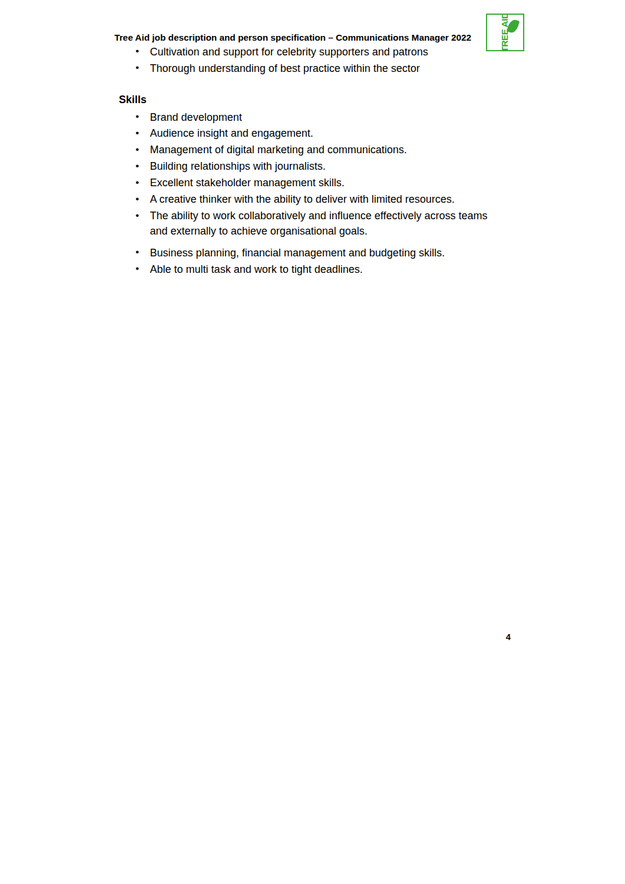TREE AID
Tree Aid job description and person specification – Communications Manager 2022
Cultivation and support for celebrity supporters and patrons
Thorough understanding of best practice within the sector
Skills
Brand development
Audience insight and engagement.
Management of digital marketing and communications.
Building relationships with journalists.
Excellent stakeholder management skills.
A creative thinker with the ability to deliver with limited resources.
The ability to work collaboratively and influence effectively across teams and externally to achieve organisational goals.
Business planning, financial management and budgeting skills.
Able to multi task and work to tight deadlines.
4